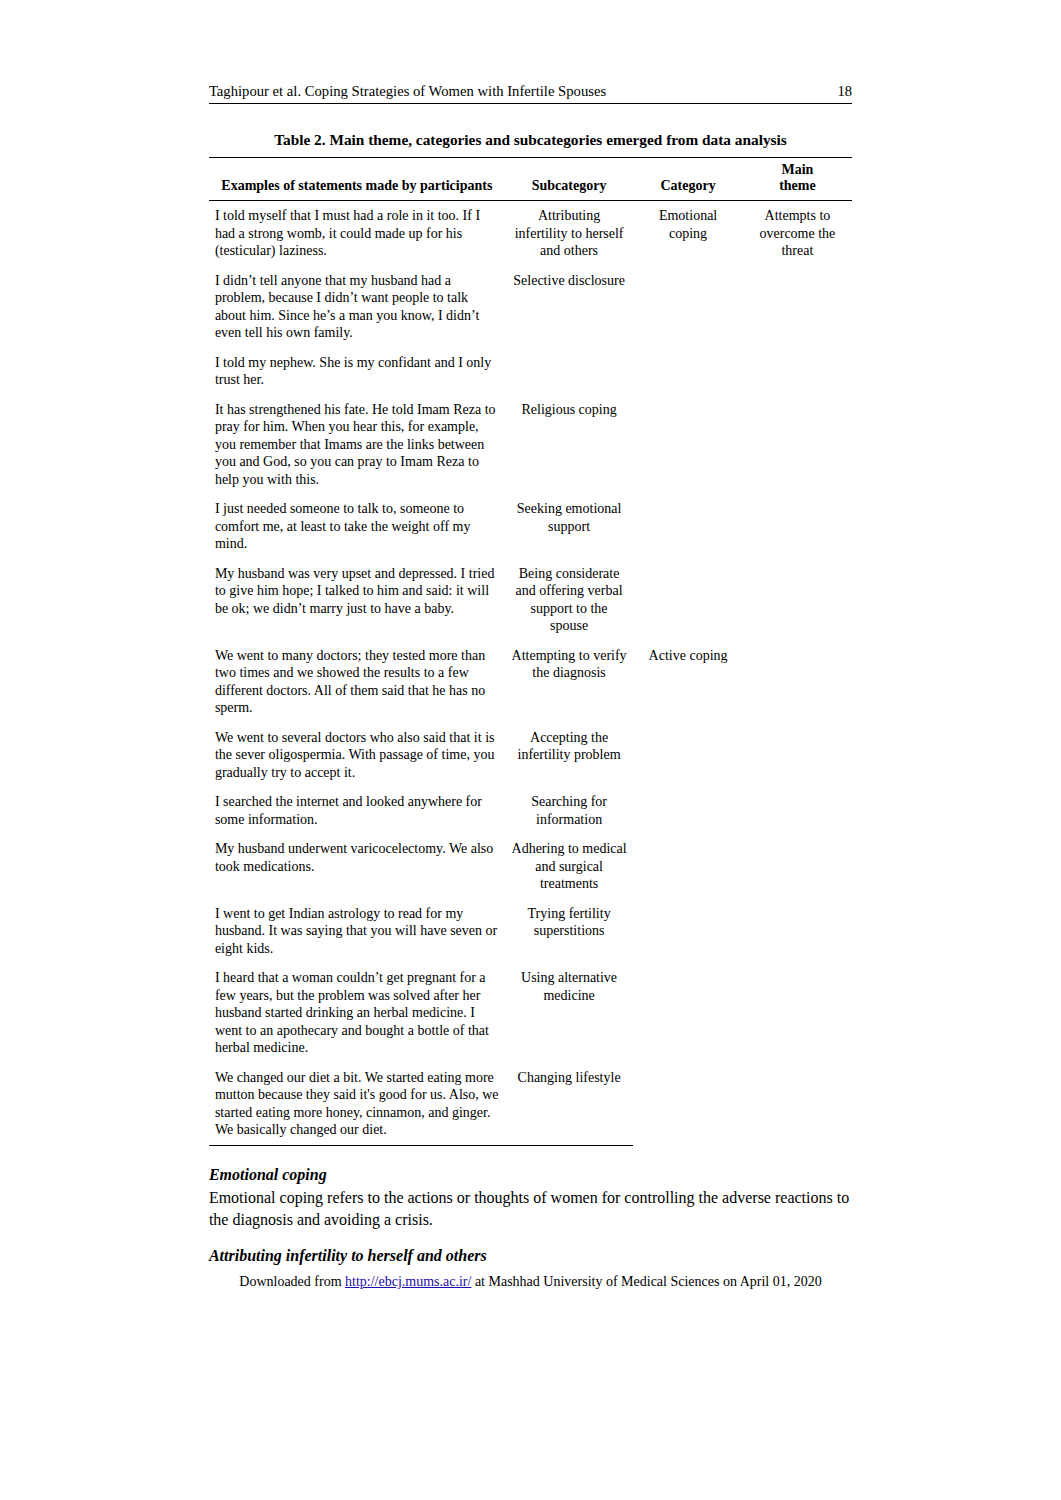Taghipour et al. Coping Strategies of Women with Infertile Spouses 18
Table 2. Main theme, categories and subcategories emerged from data analysis
| Examples of statements made by participants | Subcategory | Category | Main theme |
| --- | --- | --- | --- |
| I told myself that I must had a role in it too. If I had a strong womb, it could made up for his (testicular) laziness. | Attributing infertility to herself and others | Emotional coping | Attempts to overcome the threat |
| I didn’t tell anyone that my husband had a problem, because I didn’t want people to talk about him. Since he’s a man you know, I didn’t even tell his own family. | Selective disclosure |
| I told my nephew. She is my confidant and I only trust her. |
| It has strengthened his fate. He told Imam Reza to pray for him. When you hear this, for example, you remember that Imams are the links between you and God, so you can pray to Imam Reza to help you with this. | Religious coping |
| I just needed someone to talk to, someone to comfort me, at least to take the weight off my mind. | Seeking emotional support |
| My husband was very upset and depressed. I tried to give him hope; I talked to him and said: it will be ok; we didn’t marry just to have a baby. | Being considerate and offering verbal support to the spouse |
| We went to many doctors; they tested more than two times and we showed the results to a few different doctors. All of them said that he has no sperm. | Attempting to verify the diagnosis | Active coping |
| We went to several doctors who also said that it is the sever oligospermia. With passage of time, you gradually try to accept it. | Accepting the infertility problem |
| I searched the internet and looked anywhere for some information. | Searching for information |
| My husband underwent varicocelectomy. We also took medications. | Adhering to medical and surgical treatments |
| I went to get Indian astrology to read for my husband. It was saying that you will have seven or eight kids. | Trying fertility superstitions |
| I heard that a woman couldn’t get pregnant for a few years, but the problem was solved after her husband started drinking an herbal medicine. I went to an apothecary and bought a bottle of that herbal medicine. | Using alternative medicine |
| We changed our diet a bit. We started eating more mutton because they said it's good for us. Also, we started eating more honey, cinnamon, and ginger. We basically changed our diet. | Changing lifestyle |
Emotional coping
Emotional coping refers to the actions or thoughts of women for controlling the adverse reactions to the diagnosis and avoiding a crisis.
Attributing infertility to herself and others
Downloaded from http://ebcj.mums.ac.ir/ at Mashhad University of Medical Sciences on April 01, 2020